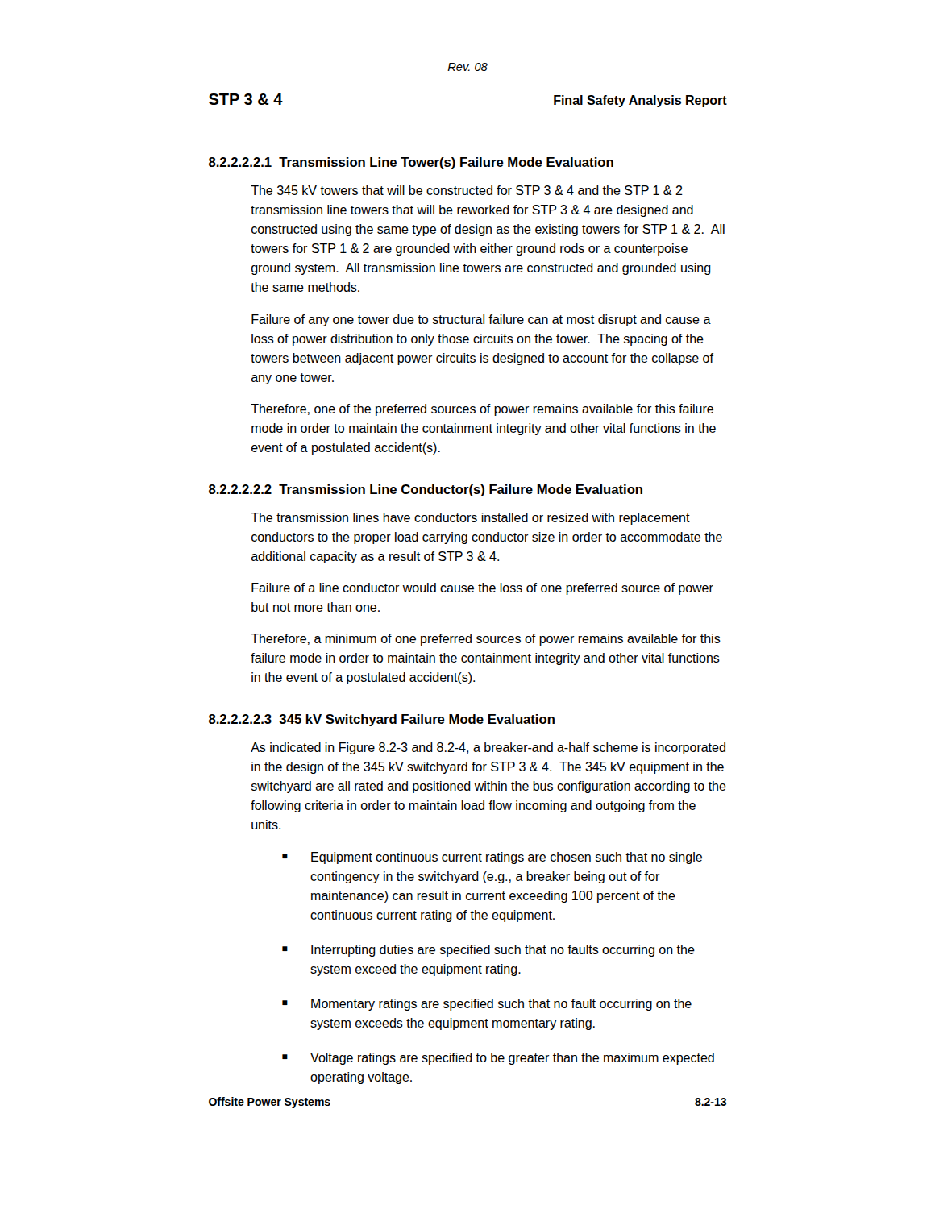Rev. 08
STP 3 & 4
Final Safety Analysis Report
8.2.2.2.2.1 Transmission Line Tower(s) Failure Mode Evaluation
The 345 kV towers that will be constructed for STP 3 & 4 and the STP 1 & 2 transmission line towers that will be reworked for STP 3 & 4 are designed and constructed using the same type of design as the existing towers for STP 1 & 2. All towers for STP 1 & 2 are grounded with either ground rods or a counterpoise ground system. All transmission line towers are constructed and grounded using the same methods.
Failure of any one tower due to structural failure can at most disrupt and cause a loss of power distribution to only those circuits on the tower. The spacing of the towers between adjacent power circuits is designed to account for the collapse of any one tower.
Therefore, one of the preferred sources of power remains available for this failure mode in order to maintain the containment integrity and other vital functions in the event of a postulated accident(s).
8.2.2.2.2.2 Transmission Line Conductor(s) Failure Mode Evaluation
The transmission lines have conductors installed or resized with replacement conductors to the proper load carrying conductor size in order to accommodate the additional capacity as a result of STP 3 & 4.
Failure of a line conductor would cause the loss of one preferred source of power but not more than one.
Therefore, a minimum of one preferred sources of power remains available for this failure mode in order to maintain the containment integrity and other vital functions in the event of a postulated accident(s).
8.2.2.2.2.3 345 kV Switchyard Failure Mode Evaluation
As indicated in Figure 8.2-3 and 8.2-4, a breaker-and a-half scheme is incorporated in the design of the 345 kV switchyard for STP 3 & 4. The 345 kV equipment in the switchyard are all rated and positioned within the bus configuration according to the following criteria in order to maintain load flow incoming and outgoing from the units.
Equipment continuous current ratings are chosen such that no single contingency in the switchyard (e.g., a breaker being out of for maintenance) can result in current exceeding 100 percent of the continuous current rating of the equipment.
Interrupting duties are specified such that no faults occurring on the system exceed the equipment rating.
Momentary ratings are specified such that no fault occurring on the system exceeds the equipment momentary rating.
Voltage ratings are specified to be greater than the maximum expected operating voltage.
Offsite Power Systems
8.2-13